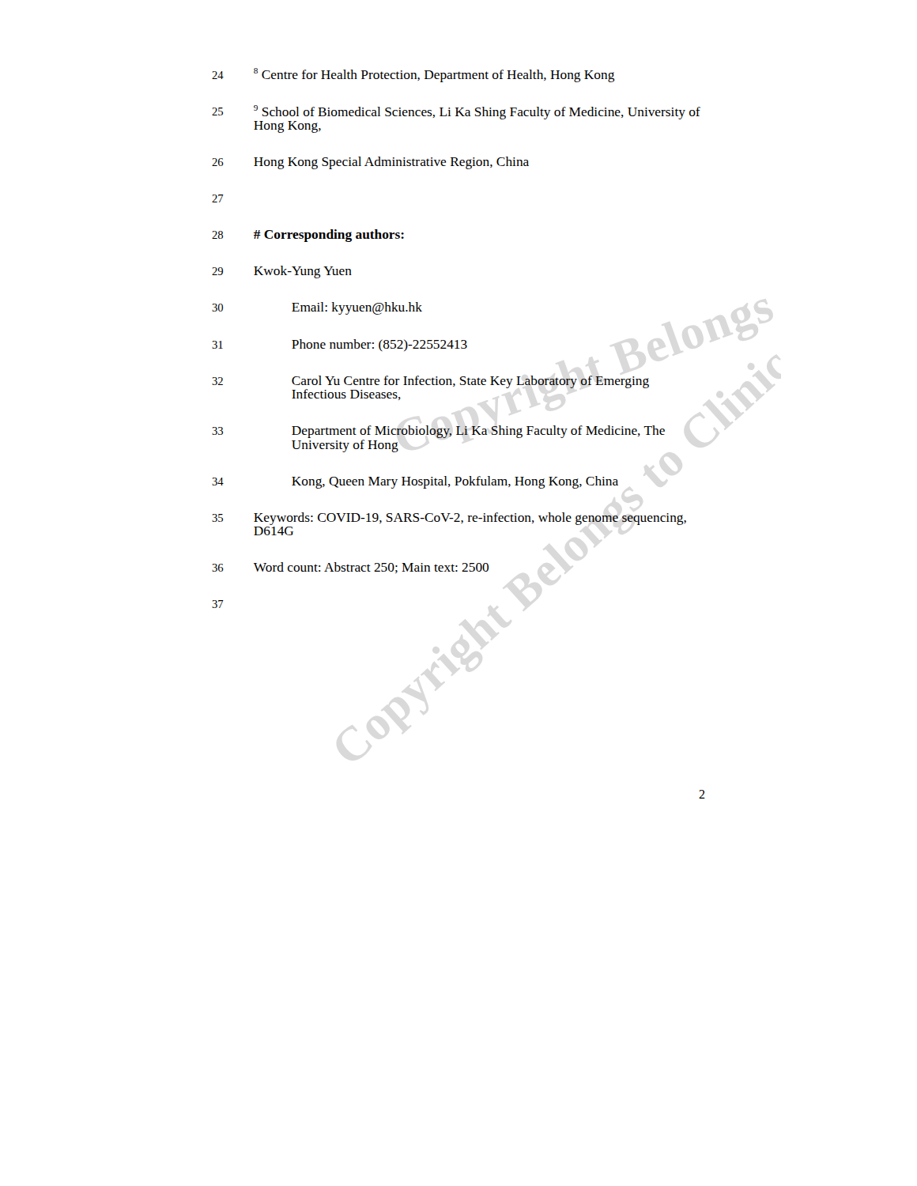Copyright Belongs to Clinical Infectious Diseases
Copyright Belongs to Clinical Infectious Diseases
24
8 Centre for Health Protection, Department of Health, Hong Kong
25
9 School of Biomedical Sciences, Li Ka Shing Faculty of Medicine, University of Hong Kong,
26
Hong Kong Special Administrative Region, China
27
28
# Corresponding authors:
29
Kwok-Yung Yuen
30
Email: kyyuen@hku.hk
31
Phone number: (852)-22552413
32
Carol Yu Centre for Infection, State Key Laboratory of Emerging Infectious Diseases,
33
Department of Microbiology, Li Ka Shing Faculty of Medicine, The University of Hong
34
Kong, Queen Mary Hospital, Pokfulam, Hong Kong, China
35
Keywords: COVID-19, SARS-CoV-2, re-infection, whole genome sequencing, D614G
36
Word count: Abstract 250; Main text: 2500
37
2